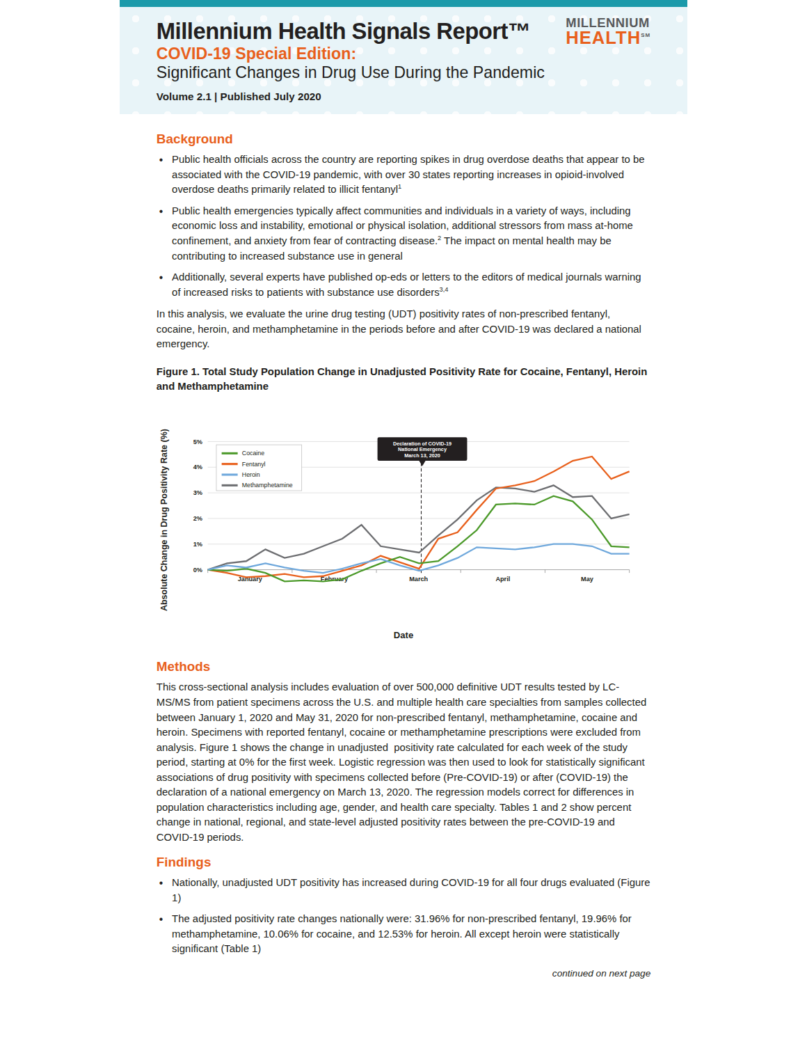MILLENNIUM HEALTHSM
Millennium Health Signals Report™
COVID-19 Special Edition:
Significant Changes in Drug Use During the Pandemic
Volume 2.1 | Published July 2020
Background
Public health officials across the country are reporting spikes in drug overdose deaths that appear to be associated with the COVID-19 pandemic, with over 30 states reporting increases in opioid-involved overdose deaths primarily related to illicit fentanyl1
Public health emergencies typically affect communities and individuals in a variety of ways, including economic loss and instability, emotional or physical isolation, additional stressors from mass at-home confinement, and anxiety from fear of contracting disease.2 The impact on mental health may be contributing to increased substance use in general
Additionally, several experts have published op-eds or letters to the editors of medical journals warning of increased risks to patients with substance use disorders3,4
In this analysis, we evaluate the urine drug testing (UDT) positivity rates of non-prescribed fentanyl, cocaine, heroin, and methamphetamine in the periods before and after COVID-19 was declared a national emergency.
Figure 1. Total Study Population Change in Unadjusted Positivity Rate for Cocaine, Fentanyl, Heroin and Methamphetamine
Absolute Change in Drug Positivity Rate (%)
5% 4% 3% 2% 1% 0% January February March April May Declaration of COVID-19 National Emergency March 13, 2020 Cocaine Fentanyl Heroin Methamphetamine
Date
Methods
This cross-sectional analysis includes evaluation of over 500,000 definitive UDT results tested by LC-MS/MS from patient specimens across the U.S. and multiple health care specialties from samples collected between January 1, 2020 and May 31, 2020 for non-prescribed fentanyl, methamphetamine, cocaine and heroin. Specimens with reported fentanyl, cocaine or methamphetamine prescriptions were excluded from analysis. Figure 1 shows the change in unadjusted positivity rate calculated for each week of the study period, starting at 0% for the first week. Logistic regression was then used to look for statistically significant associations of drug positivity with specimens collected before (Pre-COVID-19) or after (COVID-19) the declaration of a national emergency on March 13, 2020. The regression models correct for differences in population characteristics including age, gender, and health care specialty. Tables 1 and 2 show percent change in national, regional, and state-level adjusted positivity rates between the pre-COVID-19 and COVID-19 periods.
Findings
Nationally, unadjusted UDT positivity has increased during COVID-19 for all four drugs evaluated (Figure 1)
The adjusted positivity rate changes nationally were: 31.96% for non-prescribed fentanyl, 19.96% for methamphetamine, 10.06% for cocaine, and 12.53% for heroin. All except heroin were statistically significant (Table 1)
continued on next page